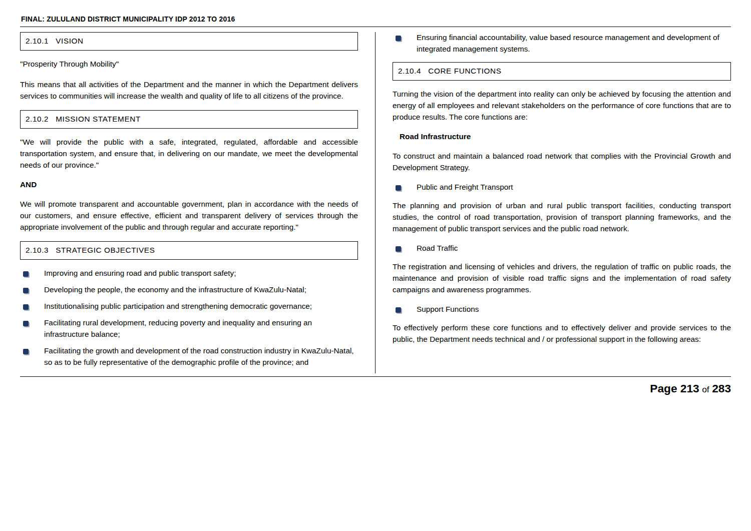FINAL: ZULULAND DISTRICT MUNICIPALITY IDP 2012 TO 2016
2.10.1 VISION
"Prosperity Through Mobility"
This means that all activities of the Department and the manner in which the Department delivers services to communities will increase the wealth and quality of life to all citizens of the province.
2.10.2 MISSION STATEMENT
"We will provide the public with a safe, integrated, regulated, affordable and accessible transportation system, and ensure that, in delivering on our mandate, we meet the developmental needs of our province."
AND
We will promote transparent and accountable government, plan in accordance with the needs of our customers, and ensure effective, efficient and transparent delivery of services through the appropriate involvement of the public and through regular and accurate reporting."
2.10.3 STRATEGIC OBJECTIVES
Improving and ensuring road and public transport safety;
Developing the people, the economy and the infrastructure of KwaZulu-Natal;
Institutionalising public participation and strengthening democratic governance;
Facilitating rural development, reducing poverty and inequality and ensuring an infrastructure balance;
Facilitating the growth and development of the road construction industry in KwaZulu-Natal, so as to be fully representative of the demographic profile of the province; and
Ensuring financial accountability, value based resource management and development of integrated management systems.
2.10.4 CORE FUNCTIONS
Turning the vision of the department into reality can only be achieved by focusing the attention and energy of all employees and relevant stakeholders on the performance of core functions that are to produce results. The core functions are:
Road Infrastructure
To construct and maintain a balanced road network that complies with the Provincial Growth and Development Strategy.
Public and Freight Transport
The planning and provision of urban and rural public transport facilities, conducting transport studies, the control of road transportation, provision of transport planning frameworks, and the management of public transport services and the public road network.
Road Traffic
The registration and licensing of vehicles and drivers, the regulation of traffic on public roads, the maintenance and provision of visible road traffic signs and the implementation of road safety campaigns and awareness programmes.
Support Functions
To effectively perform these core functions and to effectively deliver and provide services to the public, the Department needs technical and / or professional support in the following areas:
Page 213 of 283